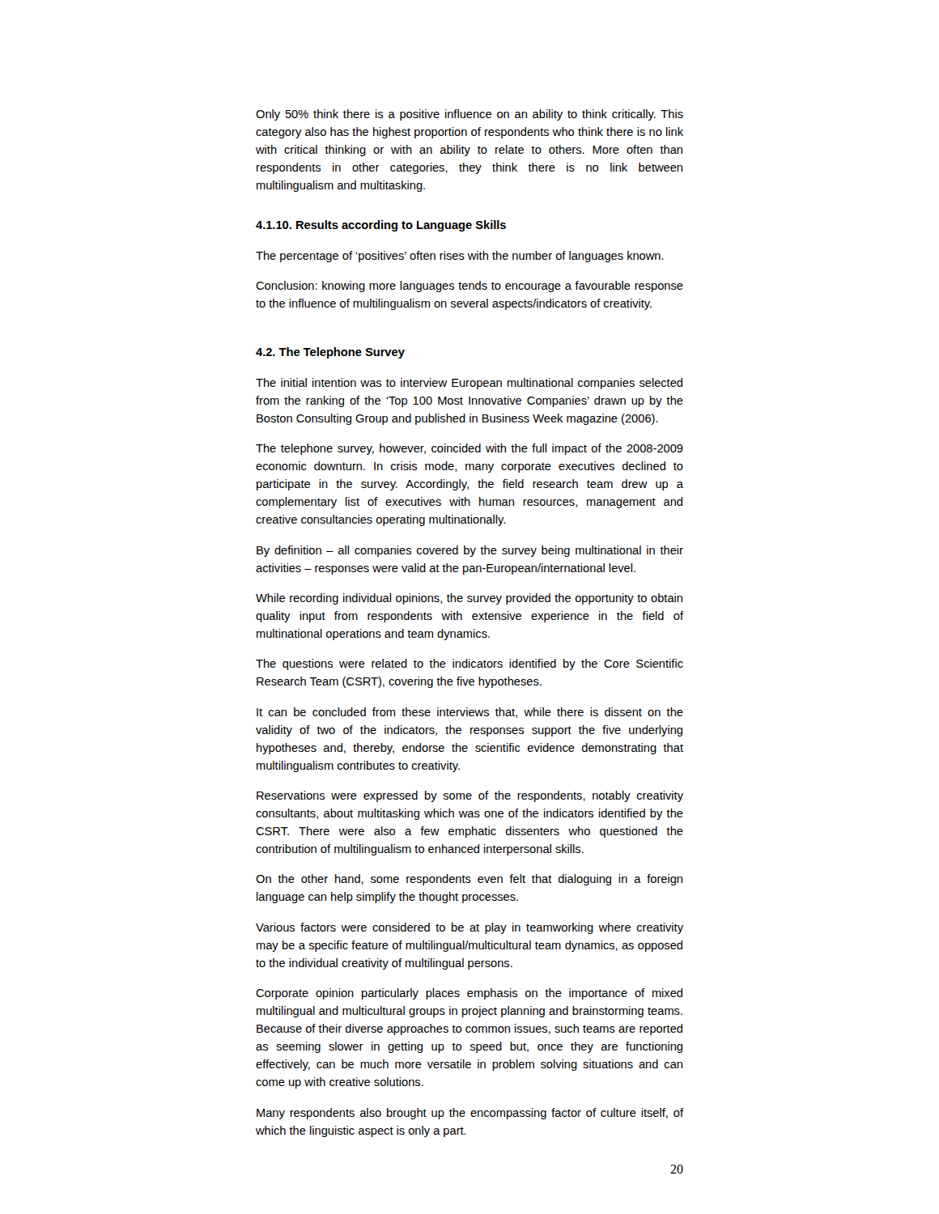Only 50% think there is a positive influence on an ability to think critically. This category also has the highest proportion of respondents who think there is no link with critical thinking or with an ability to relate to others. More often than respondents in other categories, they think there is no link between multilingualism and multitasking.
4.1.10. Results according to Language Skills
The percentage of ‘positives’ often rises with the number of languages known.
Conclusion: knowing more languages tends to encourage a favourable response to the influence of multilingualism on several aspects/indicators of creativity.
4.2. The Telephone Survey
The initial intention was to interview European multinational companies selected from the ranking of the ‘Top 100 Most Innovative Companies’ drawn up by the Boston Consulting Group and published in Business Week magazine (2006).
The telephone survey, however, coincided with the full impact of the 2008-2009 economic downturn. In crisis mode, many corporate executives declined to participate in the survey. Accordingly, the field research team drew up a complementary list of executives with human resources, management and creative consultancies operating multinationally.
By definition – all companies covered by the survey being multinational in their activities – responses were valid at the pan-European/international level.
While recording individual opinions, the survey provided the opportunity to obtain quality input from respondents with extensive experience in the field of multinational operations and team dynamics.
The questions were related to the indicators identified by the Core Scientific Research Team (CSRT), covering the five hypotheses.
It can be concluded from these interviews that, while there is dissent on the validity of two of the indicators, the responses support the five underlying hypotheses and, thereby, endorse the scientific evidence demonstrating that multilingualism contributes to creativity.
Reservations were expressed by some of the respondents, notably creativity consultants, about multitasking which was one of the indicators identified by the CSRT. There were also a few emphatic dissenters who questioned the contribution of multilingualism to enhanced interpersonal skills.
On the other hand, some respondents even felt that dialoguing in a foreign language can help simplify the thought processes.
Various factors were considered to be at play in teamworking where creativity may be a specific feature of multilingual/multicultural team dynamics, as opposed to the individual creativity of multilingual persons.
Corporate opinion particularly places emphasis on the importance of mixed multilingual and multicultural groups in project planning and brainstorming teams. Because of their diverse approaches to common issues, such teams are reported as seeming slower in getting up to speed but, once they are functioning effectively, can be much more versatile in problem solving situations and can come up with creative solutions.
Many respondents also brought up the encompassing factor of culture itself, of which the linguistic aspect is only a part.
20